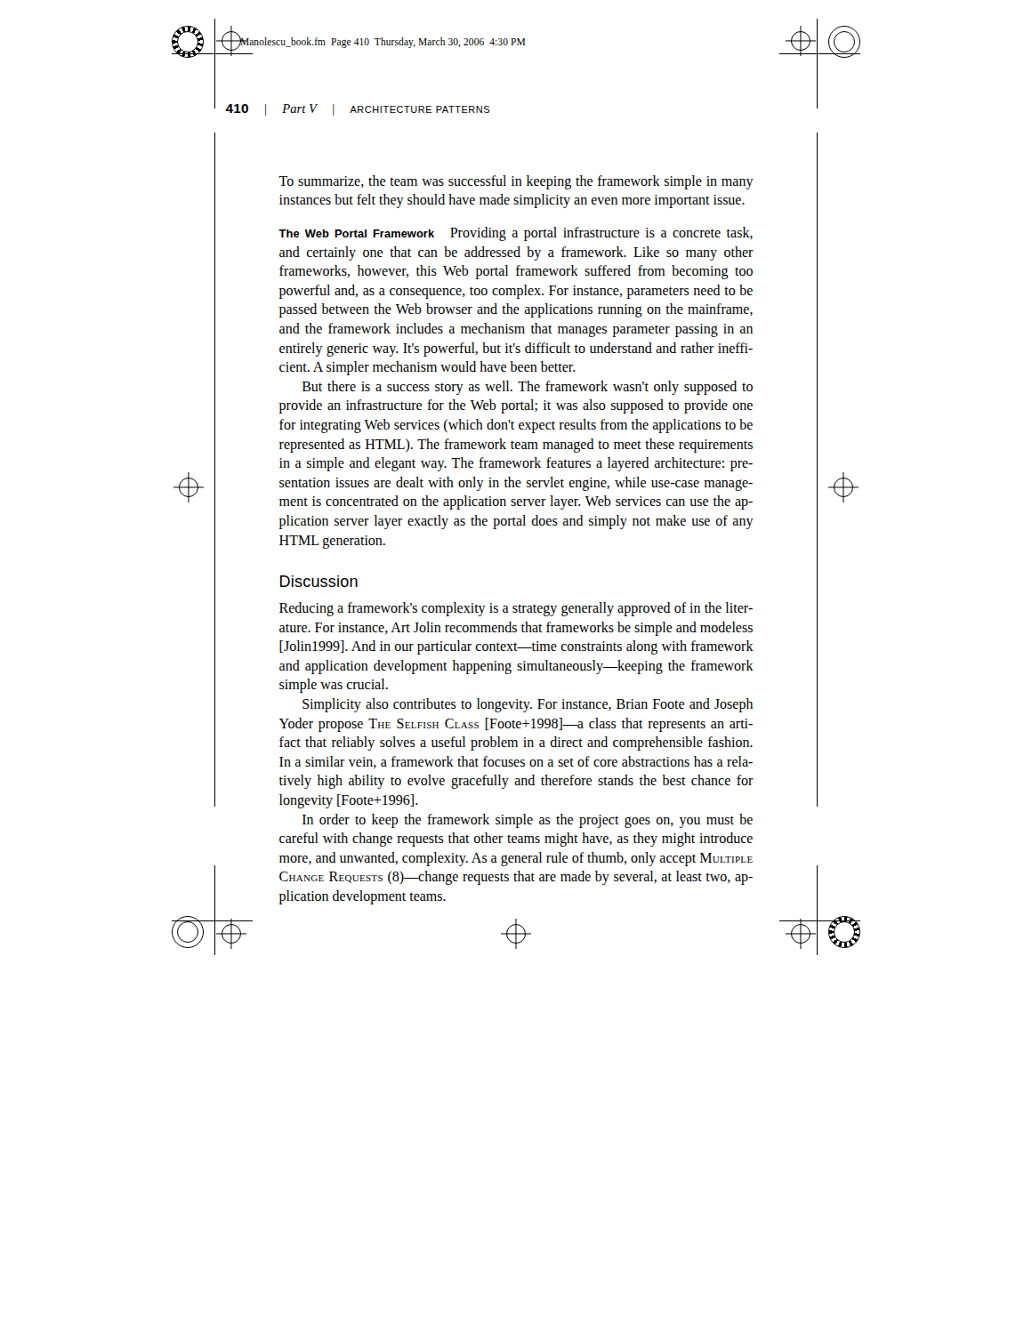Manolescu_book.fm Page 410 Thursday, March 30, 2006 4:30 PM
410 | Part V | ARCHITECTURE PATTERNS
To summarize, the team was successful in keeping the framework simple in many instances but felt they should have made simplicity an even more important issue.
The Web Portal Framework Providing a portal infrastructure is a concrete task, and certainly one that can be addressed by a framework. Like so many other frameworks, however, this Web portal framework suffered from becoming too powerful and, as a consequence, too complex. For instance, parameters need to be passed between the Web browser and the applications running on the mainframe, and the framework includes a mechanism that manages parameter passing in an entirely generic way. It's powerful, but it's difficult to understand and rather inefficient. A simpler mechanism would have been better.
But there is a success story as well. The framework wasn't only supposed to provide an infrastructure for the Web portal; it was also supposed to provide one for integrating Web services (which don't expect results from the applications to be represented as HTML). The framework team managed to meet these requirements in a simple and elegant way. The framework features a layered architecture: presentation issues are dealt with only in the servlet engine, while use-case management is concentrated on the application server layer. Web services can use the application server layer exactly as the portal does and simply not make use of any HTML generation.
Discussion
Reducing a framework's complexity is a strategy generally approved of in the literature. For instance, Art Jolin recommends that frameworks be simple and modeless [Jolin1999]. And in our particular context—time constraints along with framework and application development happening simultaneously—keeping the framework simple was crucial.
Simplicity also contributes to longevity. For instance, Brian Foote and Joseph Yoder propose The Selfish Class [Foote+1998]—a class that represents an artifact that reliably solves a useful problem in a direct and comprehensible fashion. In a similar vein, a framework that focuses on a set of core abstractions has a relatively high ability to evolve gracefully and therefore stands the best chance for longevity [Foote+1996].
In order to keep the framework simple as the project goes on, you must be careful with change requests that other teams might have, as they might introduce more, and unwanted, complexity. As a general rule of thumb, only accept Multiple Change Requests (8)—change requests that are made by several, at least two, application development teams.